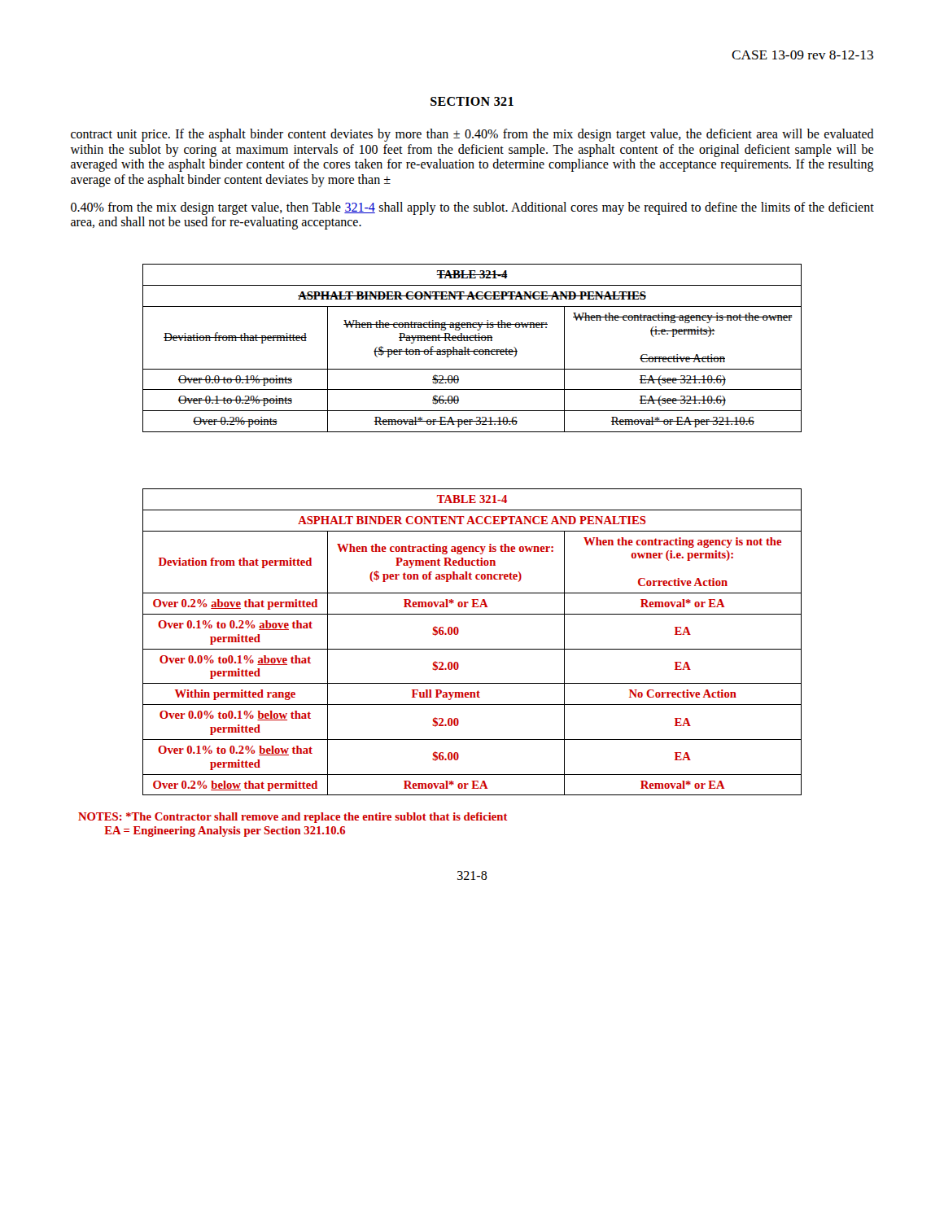CASE 13-09 rev 8-12-13
SECTION 321
contract unit price. If the asphalt binder content deviates by more than ± 0.40% from the mix design target value, the deficient area will be evaluated within the sublot by coring at maximum intervals of 100 feet from the deficient sample. The asphalt content of the original deficient sample will be averaged with the asphalt binder content of the cores taken for re-evaluation to determine compliance with the acceptance requirements. If the resulting average of the asphalt binder content deviates by more than ±
0.40% from the mix design target value, then Table 321-4 shall apply to the sublot. Additional cores may be required to define the limits of the deficient area, and shall not be used for re-evaluating acceptance.
| TABLE 321-4 |
| ASPHALT BINDER CONTENT ACCEPTANCE AND PENALTIES |
| Deviation from that permitted | When the contracting agency is the owner: Payment Reduction ($ per ton of asphalt concrete) | When the contracting agency is not the owner (i.e. permits): Corrective Action |
| Over 0.0 to 0.1% points | $2.00 | EA (see 321.10.6) |
| Over 0.1 to 0.2% points | $6.00 | EA (see 321.10.6) |
| Over 0.2% points | Removal* or EA per 321.10.6 | Removal* or EA per 321.10.6 |
| TABLE 321-4 |
| ASPHALT BINDER CONTENT ACCEPTANCE AND PENALTIES |
| Deviation from that permitted | When the contracting agency is the owner: Payment Reduction ($ per ton of asphalt concrete) | When the contracting agency is not the owner (i.e. permits): Corrective Action |
| Over 0.2% above that permitted | Removal* or EA | Removal* or EA |
| Over 0.1% to 0.2% above that permitted | $6.00 | EA |
| Over 0.0% to0.1% above that permitted | $2.00 | EA |
| Within permitted range | Full Payment | No Corrective Action |
| Over 0.0% to0.1% below that permitted | $2.00 | EA |
| Over 0.1% to 0.2% below that permitted | $6.00 | EA |
| Over 0.2% below that permitted | Removal* or EA | Removal* or EA |
NOTES: *The Contractor shall remove and replace the entire sublot that is deficient
EA = Engineering Analysis per Section 321.10.6
321-8